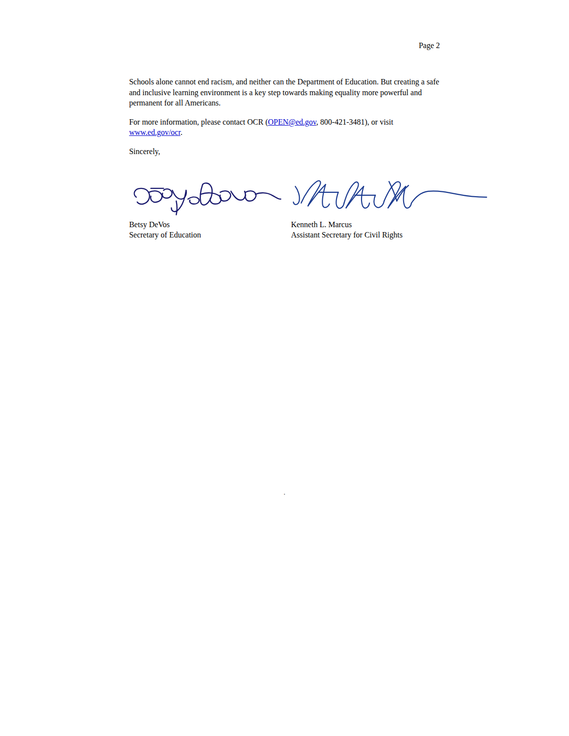Page 2
Schools alone cannot end racism, and neither can the Department of Education. But creating a safe and inclusive learning environment is a key step towards making equality more powerful and permanent for all Americans.
For more information, please contact OCR (OPEN@ed.gov, 800-421-3481), or visit www.ed.gov/ocr.
Sincerely,
| Betsy DeVos Secretary of Education | Kenneth L. Marcus Assistant Secretary for Civil Rights |
.